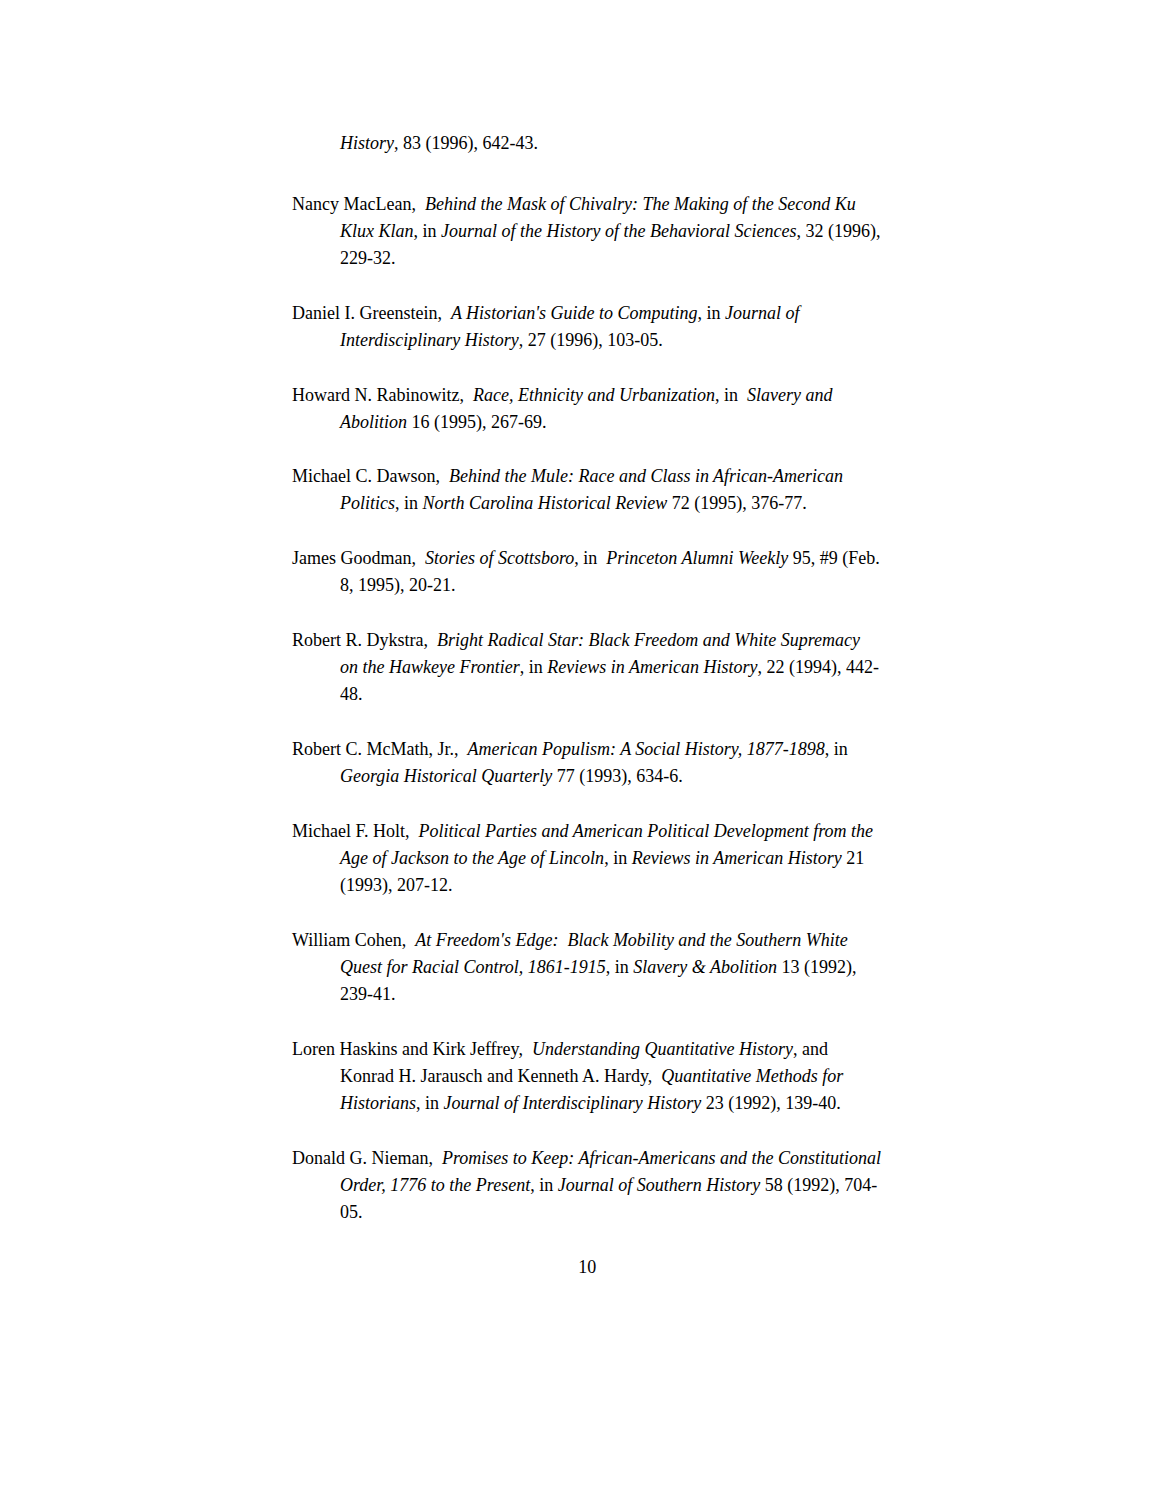History, 83 (1996), 642-43.
Nancy MacLean, Behind the Mask of Chivalry: The Making of the Second Ku Klux Klan, in Journal of the History of the Behavioral Sciences, 32 (1996), 229-32.
Daniel I. Greenstein, A Historian's Guide to Computing, in Journal of Interdisciplinary History, 27 (1996), 103-05.
Howard N. Rabinowitz, Race, Ethnicity and Urbanization, in Slavery and Abolition 16 (1995), 267-69.
Michael C. Dawson, Behind the Mule: Race and Class in African-American Politics, in North Carolina Historical Review 72 (1995), 376-77.
James Goodman, Stories of Scottsboro, in Princeton Alumni Weekly 95, #9 (Feb. 8, 1995), 20-21.
Robert R. Dykstra, Bright Radical Star: Black Freedom and White Supremacy on the Hawkeye Frontier, in Reviews in American History, 22 (1994), 442-48.
Robert C. McMath, Jr., American Populism: A Social History, 1877-1898, in Georgia Historical Quarterly 77 (1993), 634-6.
Michael F. Holt, Political Parties and American Political Development from the Age of Jackson to the Age of Lincoln, in Reviews in American History 21 (1993), 207-12.
William Cohen, At Freedom's Edge: Black Mobility and the Southern White Quest for Racial Control, 1861-1915, in Slavery & Abolition 13 (1992), 239-41.
Loren Haskins and Kirk Jeffrey, Understanding Quantitative History, and Konrad H. Jarausch and Kenneth A. Hardy, Quantitative Methods for Historians, in Journal of Interdisciplinary History 23 (1992), 139-40.
Donald G. Nieman, Promises to Keep: African-Americans and the Constitutional Order, 1776 to the Present, in Journal of Southern History 58 (1992), 704-05.
10